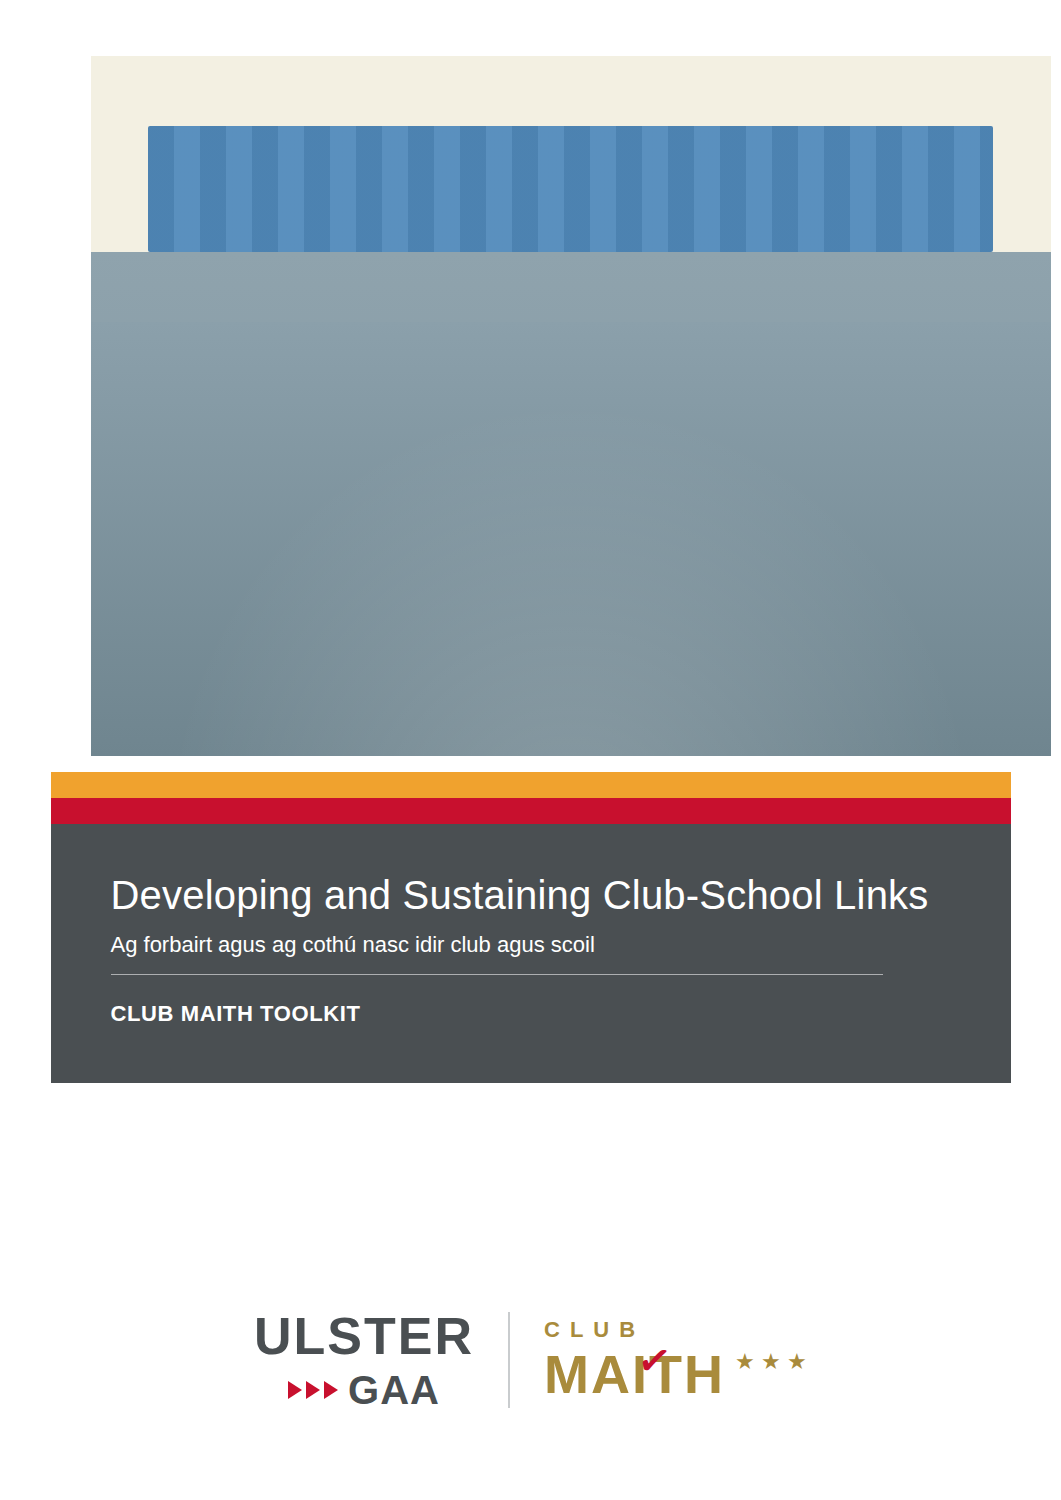Developing and Sustaining Club-School Links
Ag forbairt agus ag cothú nasc idir club agus scoil
CLUB MAITH TOOLKIT
ULSTER
GAA
CLUB
MAITH✓
★ ★ ★